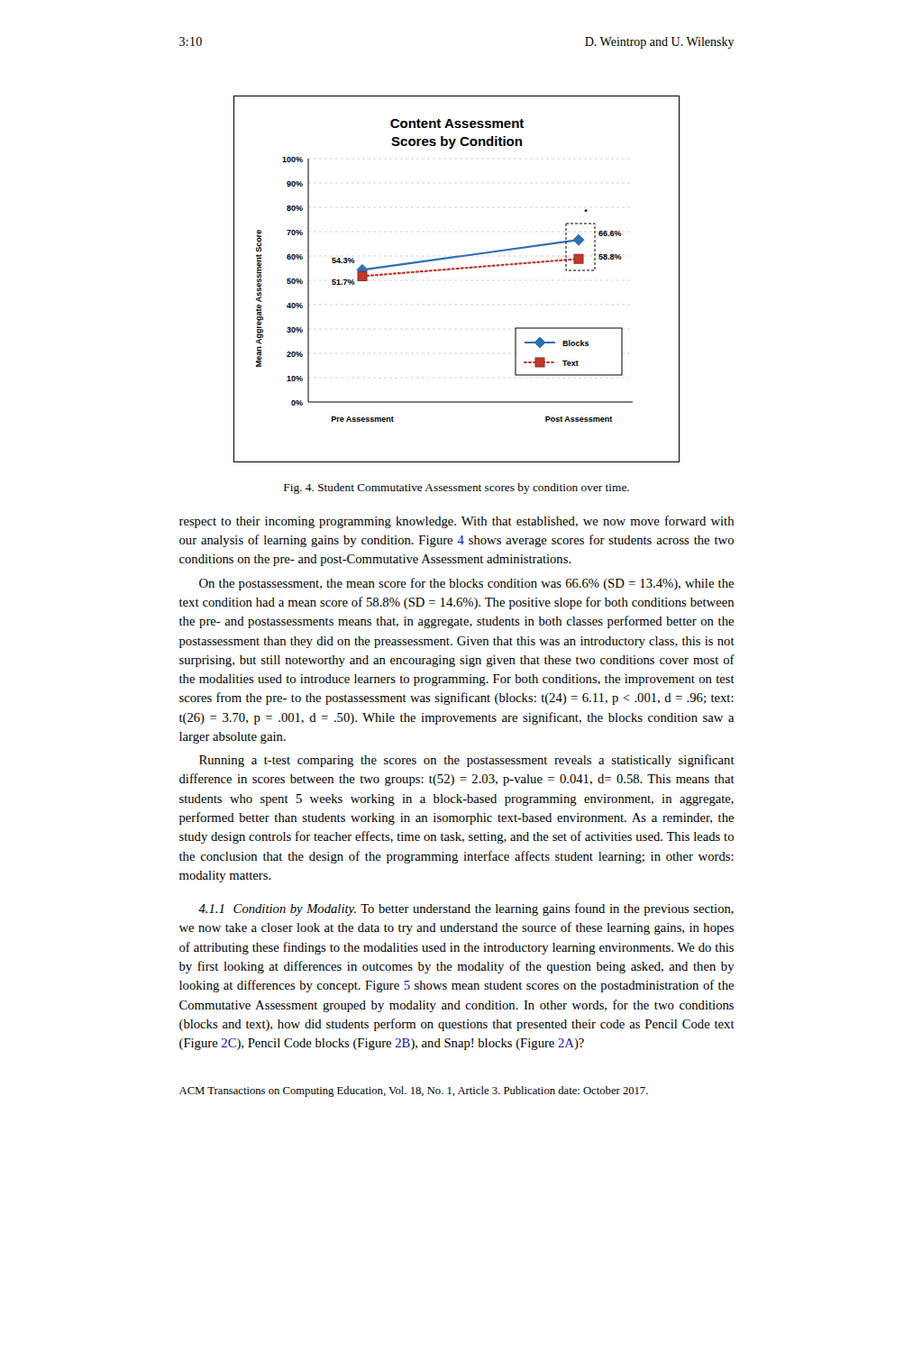3:10 D. Weintrop and U. Wilensky
Content Assessment Scores by Condition Mean Aggregate Assessment Score 100% 90% 80% 70% 60% 50% 40% 30% 20% 10% 0% 54.3% 51.7% 66.6% 58.8% * Blocks Text Pre Assessment Post Assessment
Fig. 4. Student Commutative Assessment scores by condition over time.
respect to their incoming programming knowledge. With that established, we now move forward with our analysis of learning gains by condition. Figure 4 shows average scores for students across the two conditions on the pre- and post-Commutative Assessment administrations.
On the postassessment, the mean score for the blocks condition was 66.6% (SD = 13.4%), while the text condition had a mean score of 58.8% (SD = 14.6%). The positive slope for both conditions between the pre- and postassessments means that, in aggregate, students in both classes performed better on the postassessment than they did on the preassessment. Given that this was an introductory class, this is not surprising, but still noteworthy and an encouraging sign given that these two conditions cover most of the modalities used to introduce learners to programming. For both conditions, the improvement on test scores from the pre- to the postassessment was significant (blocks: t(24) = 6.11, p < .001, d = .96; text: t(26) = 3.70, p = .001, d = .50). While the improvements are significant, the blocks condition saw a larger absolute gain.
Running a t-test comparing the scores on the postassessment reveals a statistically significant difference in scores between the two groups: t(52) = 2.03, p-value = 0.041, d= 0.58. This means that students who spent 5 weeks working in a block-based programming environment, in aggregate, performed better than students working in an isomorphic text-based environment. As a reminder, the study design controls for teacher effects, time on task, setting, and the set of activities used. This leads to the conclusion that the design of the programming interface affects student learning; in other words: modality matters.
4.1.1 Condition by Modality. To better understand the learning gains found in the previous section, we now take a closer look at the data to try and understand the source of these learning gains, in hopes of attributing these findings to the modalities used in the introductory learning environments. We do this by first looking at differences in outcomes by the modality of the question being asked, and then by looking at differences by concept. Figure 5 shows mean student scores on the postadministration of the Commutative Assessment grouped by modality and condition. In other words, for the two conditions (blocks and text), how did students perform on questions that presented their code as Pencil Code text (Figure 2C), Pencil Code blocks (Figure 2B), and Snap! blocks (Figure 2A)?
ACM Transactions on Computing Education, Vol. 18, No. 1, Article 3. Publication date: October 2017.